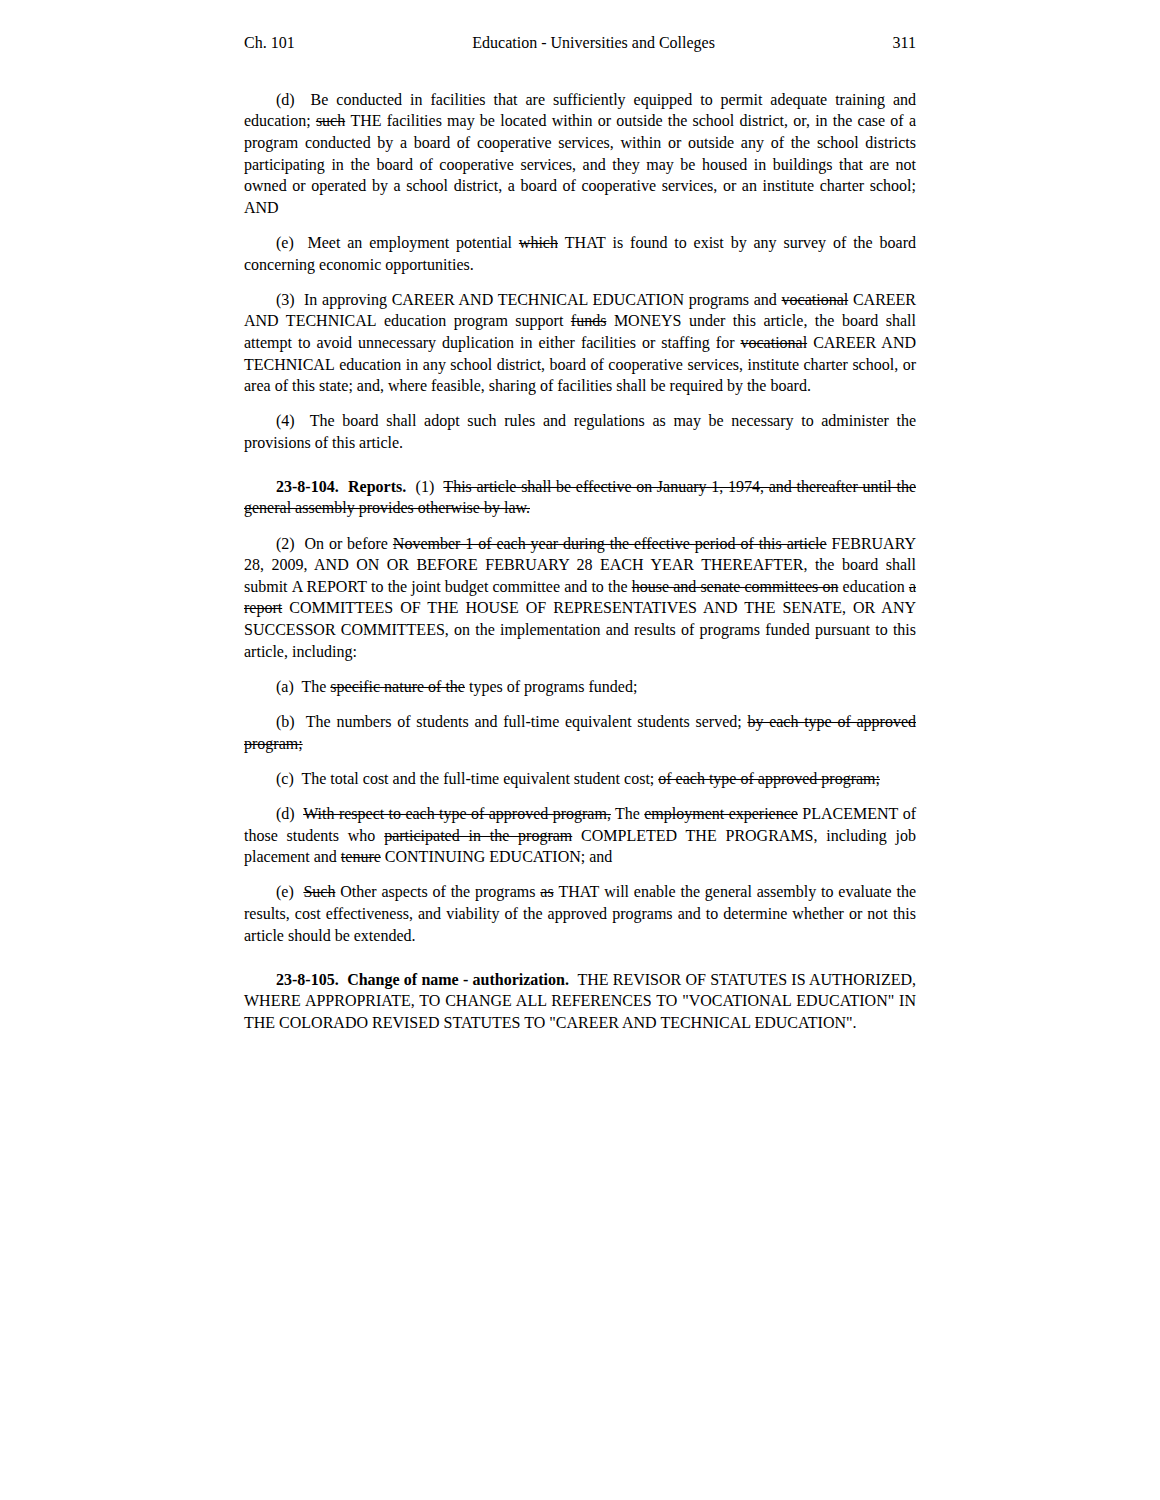Ch. 101 Education - Universities and Colleges 311
(d) Be conducted in facilities that are sufficiently equipped to permit adequate training and education; such THE facilities may be located within or outside the school district, or, in the case of a program conducted by a board of cooperative services, within or outside any of the school districts participating in the board of cooperative services, and they may be housed in buildings that are not owned or operated by a school district, a board of cooperative services, or an institute charter school; AND
(e) Meet an employment potential which THAT is found to exist by any survey of the board concerning economic opportunities.
(3) In approving CAREER AND TECHNICAL EDUCATION programs and vocational CAREER AND TECHNICAL education program support funds MONEYS under this article, the board shall attempt to avoid unnecessary duplication in either facilities or staffing for vocational CAREER AND TECHNICAL education in any school district, board of cooperative services, institute charter school, or area of this state; and, where feasible, sharing of facilities shall be required by the board.
(4) The board shall adopt such rules and regulations as may be necessary to administer the provisions of this article.
23-8-104. Reports. (1) This article shall be effective on January 1, 1974, and thereafter until the general assembly provides otherwise by law.
(2) On or before November 1 of each year during the effective period of this article FEBRUARY 28, 2009, AND ON OR BEFORE FEBRUARY 28 EACH YEAR THEREAFTER, the board shall submit A REPORT to the joint budget committee and to the house and senate committees on education a report COMMITTEES OF THE HOUSE OF REPRESENTATIVES AND THE SENATE, OR ANY SUCCESSOR COMMITTEES, on the implementation and results of programs funded pursuant to this article, including:
(a) The specific nature of the types of programs funded;
(b) The numbers of students and full-time equivalent students served; by each type of approved program;
(c) The total cost and the full-time equivalent student cost; of each type of approved program;
(d) With respect to each type of approved program, The employment experience PLACEMENT of those students who participated in the program COMPLETED THE PROGRAMS, including job placement and tenure CONTINUING EDUCATION; and
(e) Such Other aspects of the programs as THAT will enable the general assembly to evaluate the results, cost effectiveness, and viability of the approved programs and to determine whether or not this article should be extended.
23-8-105. Change of name - authorization. THE REVISOR OF STATUTES IS AUTHORIZED, WHERE APPROPRIATE, TO CHANGE ALL REFERENCES TO "VOCATIONAL EDUCATION" IN THE COLORADO REVISED STATUTES TO "CAREER AND TECHNICAL EDUCATION".